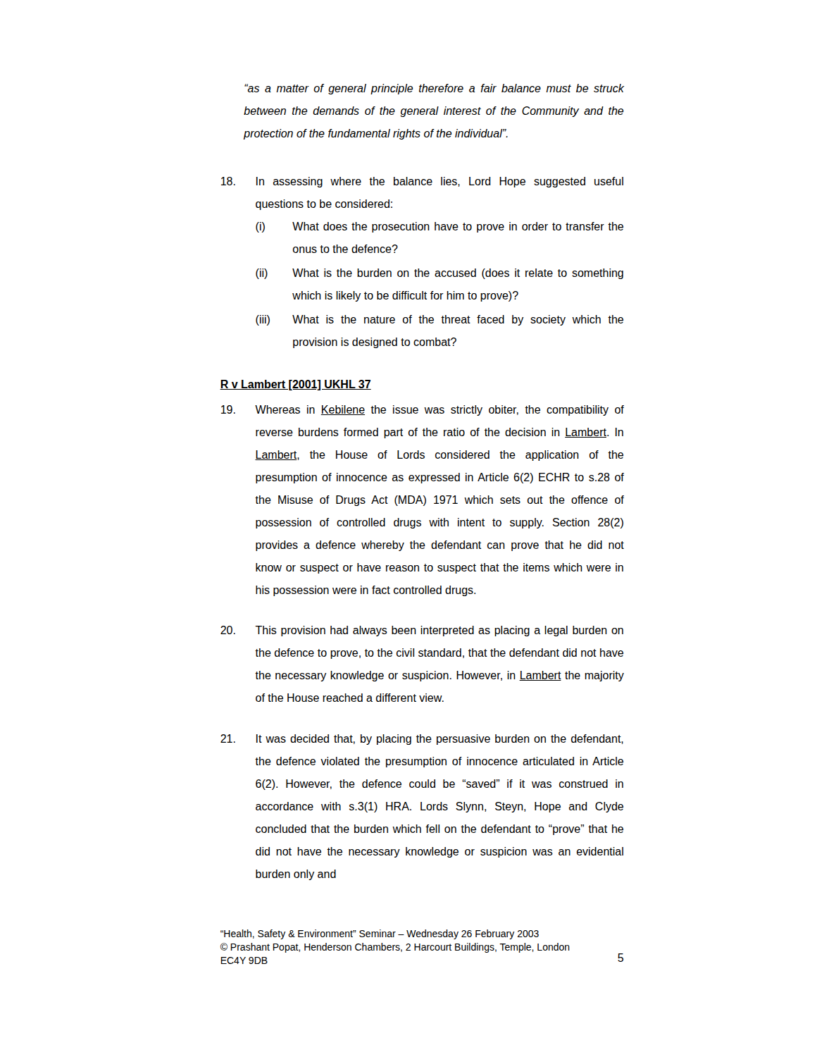“as a matter of general principle therefore a fair balance must be struck between the demands of the general interest of the Community and the protection of the fundamental rights of the individual”.
18.
In assessing where the balance lies, Lord Hope suggested useful questions to be considered:
(i) What does the prosecution have to prove in order to transfer the onus to the defence?
(ii) What is the burden on the accused (does it relate to something which is likely to be difficult for him to prove)?
(iii) What is the nature of the threat faced by society which the provision is designed to combat?
R v Lambert [2001] UKHL 37
19.
Whereas in Kebilene the issue was strictly obiter, the compatibility of reverse burdens formed part of the ratio of the decision in Lambert. In Lambert, the House of Lords considered the application of the presumption of innocence as expressed in Article 6(2) ECHR to s.28 of the Misuse of Drugs Act (MDA) 1971 which sets out the offence of possession of controlled drugs with intent to supply. Section 28(2) provides a defence whereby the defendant can prove that he did not know or suspect or have reason to suspect that the items which were in his possession were in fact controlled drugs.
20.
This provision had always been interpreted as placing a legal burden on the defence to prove, to the civil standard, that the defendant did not have the necessary knowledge or suspicion. However, in Lambert the majority of the House reached a different view.
21.
It was decided that, by placing the persuasive burden on the defendant, the defence violated the presumption of innocence articulated in Article 6(2). However, the defence could be “saved” if it was construed in accordance with s.3(1) HRA. Lords Slynn, Steyn, Hope and Clyde concluded that the burden which fell on the defendant to “prove” that he did not have the necessary knowledge or suspicion was an evidential burden only and
“Health, Safety & Environment” Seminar – Wednesday 26 February 2003
© Prashant Popat, Henderson Chambers, 2 Harcourt Buildings, Temple, London EC4Y 9DB
5